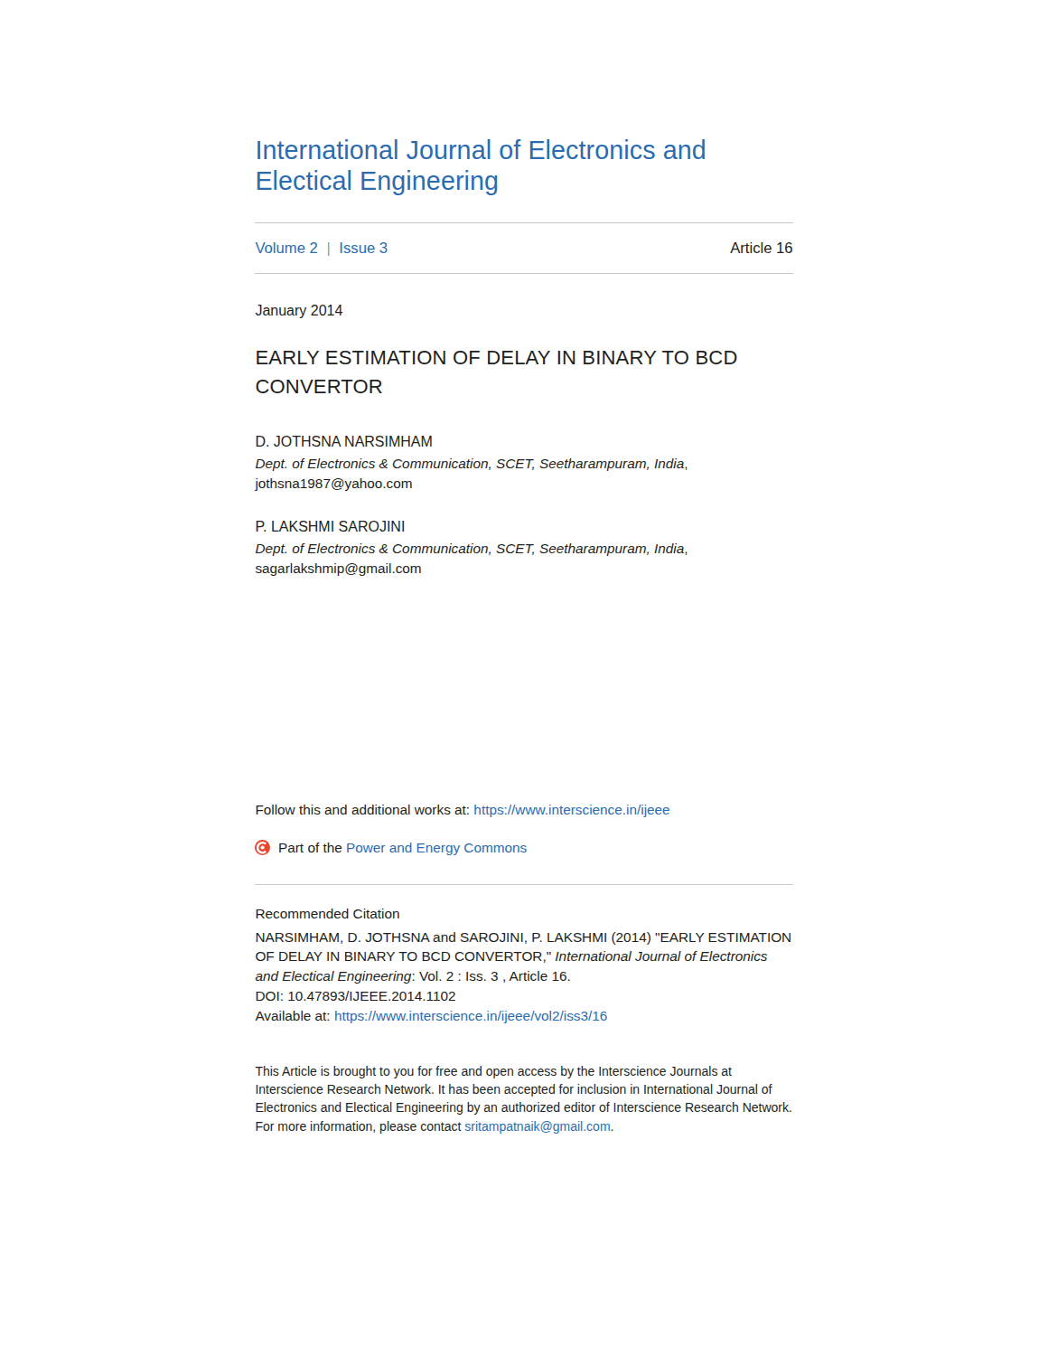International Journal of Electronics and Electical Engineering
Volume 2|Issue 3
Article 16
January 2014
EARLY ESTIMATION OF DELAY IN BINARY TO BCD CONVERTOR
D. JOTHSNA NARSIMHAM
Dept. of Electronics & Communication, SCET, Seetharampuram, India, jothsna1987@yahoo.com
P. LAKSHMI SAROJINI
Dept. of Electronics & Communication, SCET, Seetharampuram, India, sagarlakshmip@gmail.com
Follow this and additional works at: https://www.interscience.in/ijeee
Part of the Power and Energy Commons
Recommended Citation
NARSIMHAM, D. JOTHSNA and SAROJINI, P. LAKSHMI (2014) "EARLY ESTIMATION OF DELAY IN BINARY TO BCD CONVERTOR," International Journal of Electronics and Electical Engineering: Vol. 2 : Iss. 3 , Article 16.
DOI: 10.47893/IJEEE.2014.1102
Available at: https://www.interscience.in/ijeee/vol2/iss3/16
This Article is brought to you for free and open access by the Interscience Journals at Interscience Research Network. It has been accepted for inclusion in International Journal of Electronics and Electical Engineering by an authorized editor of Interscience Research Network. For more information, please contact sritampatnaik@gmail.com.